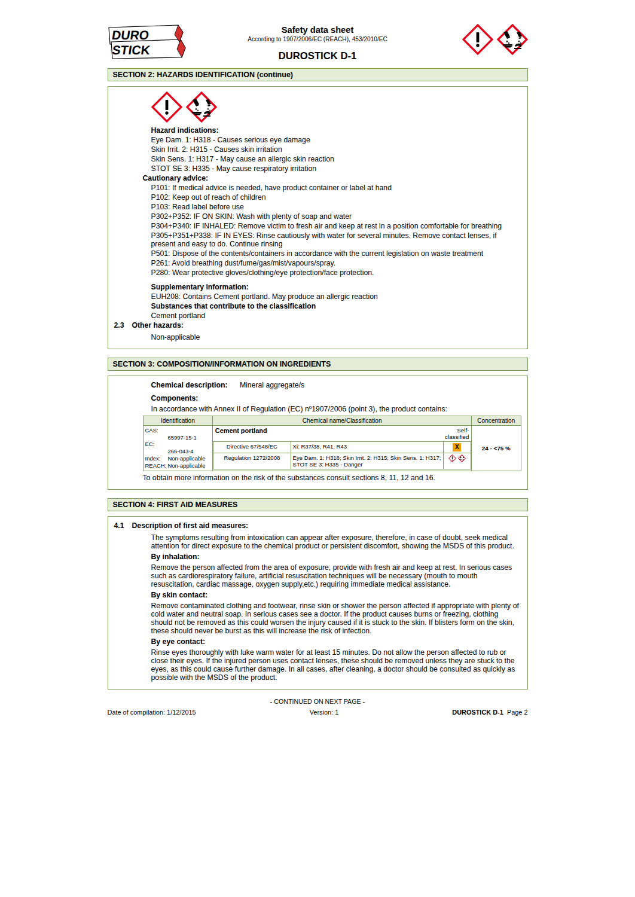DURO STICK
Safety data sheet
According to 1907/2006/EC (REACH), 453/2010/EC
DUROSTICK D-1
SECTION 2: HAZARDS IDENTIFICATION (continue)
Hazard indications:
Eye Dam. 1: H318 - Causes serious eye damage
Skin Irrit. 2: H315 - Causes skin irritation
Skin Sens. 1: H317 - May cause an allergic skin reaction
STOT SE 3: H335 - May cause respiratory irritation
Cautionary advice:
P101: If medical advice is needed, have product container or label at hand
P102: Keep out of reach of children
P103: Read label before use
P302+P352: IF ON SKIN: Wash with plenty of soap and water
P304+P340: IF INHALED: Remove victim to fresh air and keep at rest in a position comfortable for breathing
P305+P351+P338: IF IN EYES: Rinse cautiously with water for several minutes. Remove contact lenses, if present and easy to do. Continue rinsing
P501: Dispose of the contents/containers in accordance with the current legislation on waste treatment
P261: Avoid breathing dust/fume/gas/mist/vapours/spray.
P280: Wear protective gloves/clothing/eye protection/face protection.
Supplementary information:
EUH208: Contains Cement portland. May produce an allergic reaction
Substances that contribute to the classification
Cement portland
2.3 Other hazards:
Non-applicable
SECTION 3: COMPOSITION/INFORMATION ON INGREDIENTS
Chemical description: Mineral aggregate/s
Components:
In accordance with Annex II of Regulation (EC) nº1907/2006 (point 3), the product contains:
| Identification | Chemical name/Classification | Concentration |
| --- | --- | --- |
| CAS: 65997-15-1 EC: 266-043-4 Index: Non-applicable REACH: Non-applicable | / Cement portland / Self-classified / / Directive 67/548/EC / Xi: R37/38, R41, R43 / X / / Regulation 1272/2008 / Eye Dam. 1: H318; Skin Irrit. 2: H315; Skin Sens. 1: H317; STOT SE 3: H335 - Danger / / | 24 - <75 % |
To obtain more information on the risk of the substances consult sections 8, 11, 12 and 16.
SECTION 4: FIRST AID MEASURES
4.1 Description of first aid measures:
The symptoms resulting from intoxication can appear after exposure, therefore, in case of doubt, seek medical attention for direct exposure to the chemical product or persistent discomfort, showing the MSDS of this product.
By inhalation:
Remove the person affected from the area of exposure, provide with fresh air and keep at rest. In serious cases such as cardiorespiratory failure, artificial resuscitation techniques will be necessary (mouth to mouth resuscitation, cardiac massage, oxygen supply,etc.) requiring immediate medical assistance.
By skin contact:
Remove contaminated clothing and footwear, rinse skin or shower the person affected if appropriate with plenty of cold water and neutral soap. In serious cases see a doctor. If the product causes burns or freezing, clothing should not be removed as this could worsen the injury caused if it is stuck to the skin. If blisters form on the skin, these should never be burst as this will increase the risk of infection.
By eye contact:
Rinse eyes thoroughly with luke warm water for at least 15 minutes. Do not allow the person affected to rub or close their eyes. If the injured person uses contact lenses, these should be removed unless they are stuck to the eyes, as this could cause further damage. In all cases, after cleaning, a doctor should be consulted as quickly as possible with the MSDS of the product.
- CONTINUED ON NEXT PAGE -
Date of compilation: 1/12/2015
Version: 1
DUROSTICK D-1 Page 2